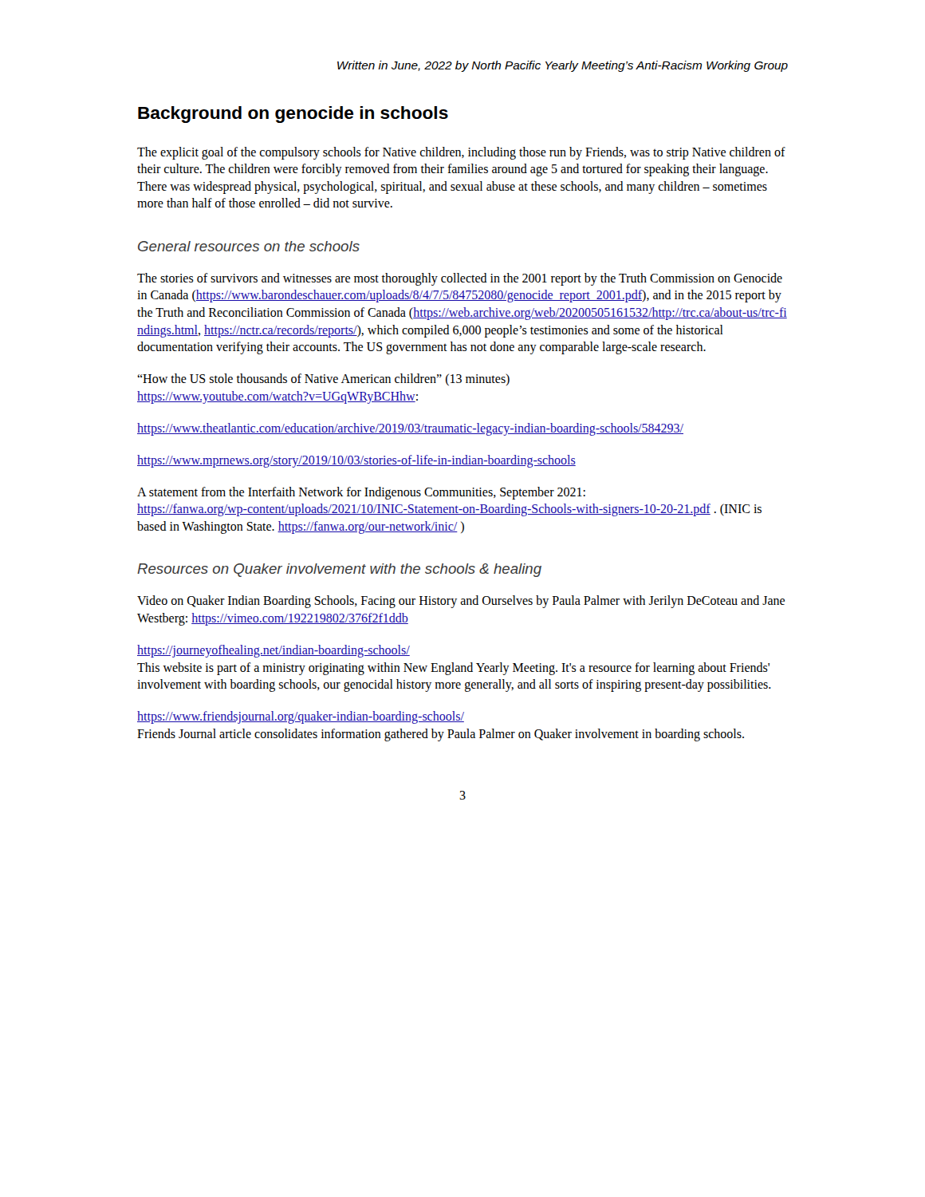Written in June, 2022 by North Pacific Yearly Meeting’s Anti-Racism Working Group
Background on genocide in schools
The explicit goal of the compulsory schools for Native children, including those run by Friends, was to strip Native children of their culture. The children were forcibly removed from their families around age 5 and tortured for speaking their language. There was widespread physical, psychological, spiritual, and sexual abuse at these schools, and many children – sometimes more than half of those enrolled – did not survive.
General resources on the schools
The stories of survivors and witnesses are most thoroughly collected in the 2001 report by the Truth Commission on Genocide in Canada (https://www.barondeschauer.com/uploads/8/4/7/5/84752080/genocide_report_2001.pdf), and in the 2015 report by the Truth and Reconciliation Commission of Canada (https://web.archive.org/web/20200505161532/http://trc.ca/about-us/trc-findings.html, https://nctr.ca/records/reports/), which compiled 6,000 people’s testimonies and some of the historical documentation verifying their accounts. The US government has not done any comparable large-scale research.
“How the US stole thousands of Native American children” (13 minutes)
https://www.youtube.com/watch?v=UGqWRyBCHhw:
https://www.theatlantic.com/education/archive/2019/03/traumatic-legacy-indian-boarding-schools/584293/
https://www.mprnews.org/story/2019/10/03/stories-of-life-in-indian-boarding-schools
A statement from the Interfaith Network for Indigenous Communities, September 2021:
https://fanwa.org/wp-content/uploads/2021/10/INIC-Statement-on-Boarding-Schools-with-signers-10-20-21.pdf . (INIC is based in Washington State. https://fanwa.org/our-network/inic/ )
Resources on Quaker involvement with the schools & healing
Video on Quaker Indian Boarding Schools, Facing our History and Ourselves by Paula Palmer with Jerilyn DeCoteau and Jane Westberg: https://vimeo.com/192219802/376f2f1ddb
https://journeyofhealing.net/indian-boarding-schools/
This website is part of a ministry originating within New England Yearly Meeting. It's a resource for learning about Friends' involvement with boarding schools, our genocidal history more generally, and all sorts of inspiring present-day possibilities.
https://www.friendsjournal.org/quaker-indian-boarding-schools/
Friends Journal article consolidates information gathered by Paula Palmer on Quaker involvement in boarding schools.
3